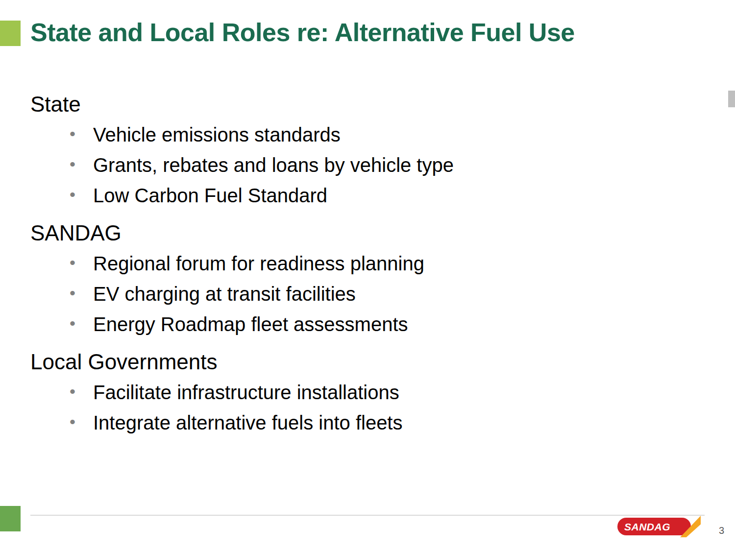State and Local Roles re: Alternative Fuel Use
State
Vehicle emissions standards
Grants, rebates and loans by vehicle type
Low Carbon Fuel Standard
SANDAG
Regional forum for readiness planning
EV charging at transit facilities
Energy Roadmap fleet assessments
Local Governments
Facilitate infrastructure installations
Integrate alternative fuels into fleets
SANDAG
3